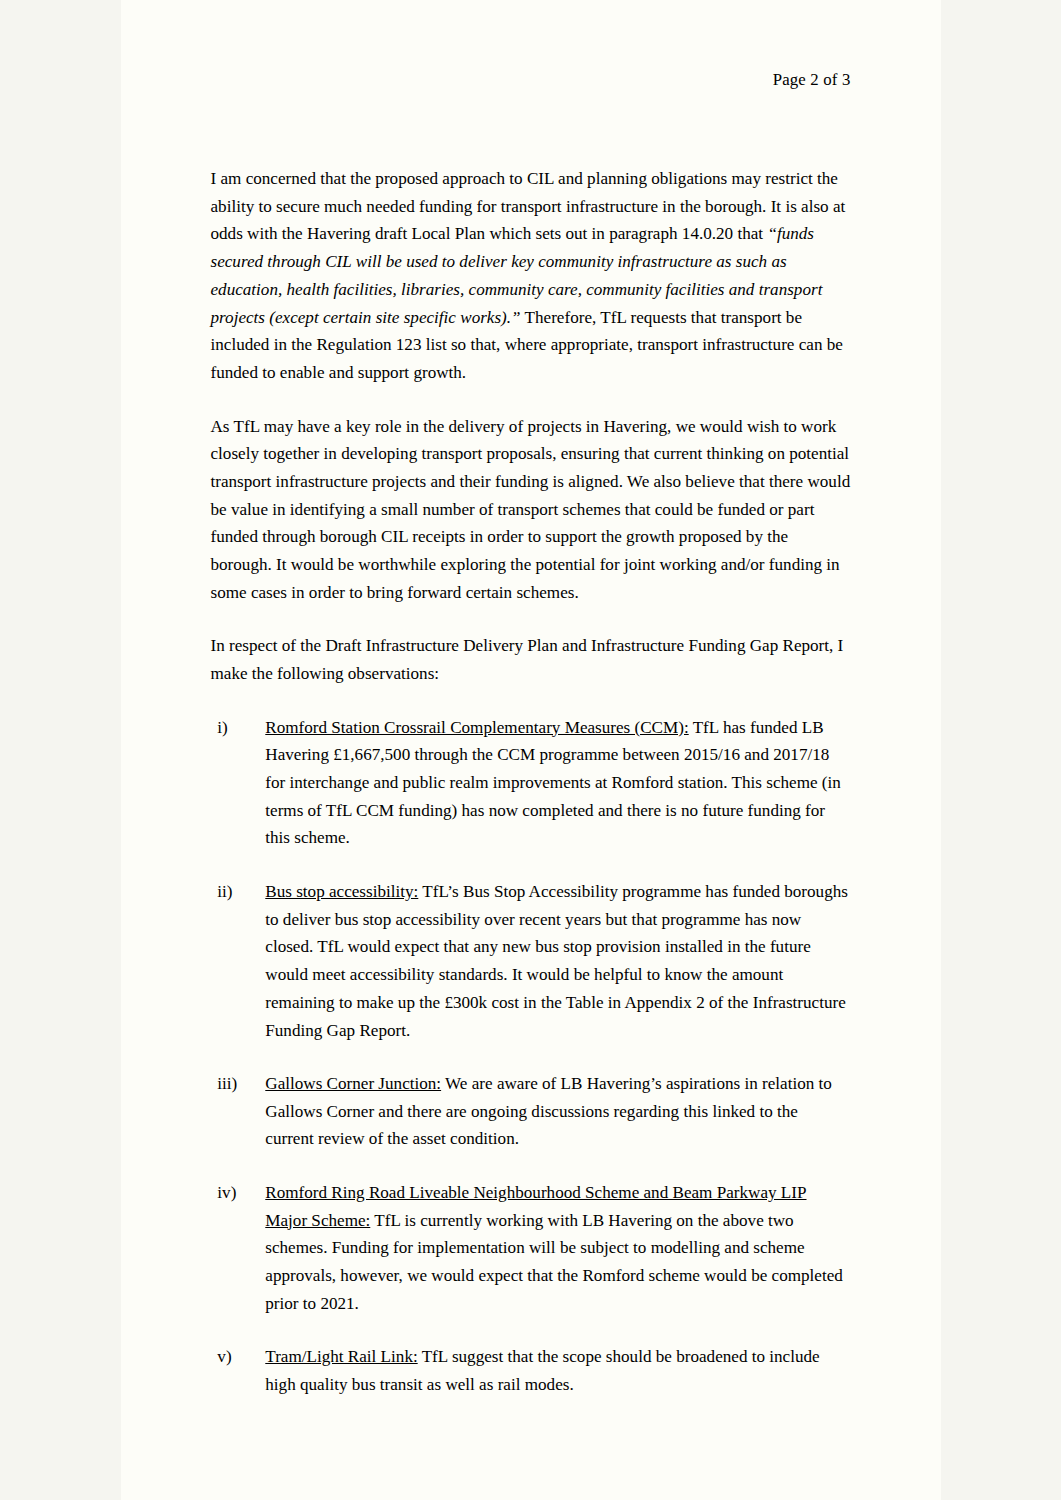Page 2 of 3
I am concerned that the proposed approach to CIL and planning obligations may restrict the ability to secure much needed funding for transport infrastructure in the borough. It is also at odds with the Havering draft Local Plan which sets out in paragraph 14.0.20 that “funds secured through CIL will be used to deliver key community infrastructure as such as education, health facilities, libraries, community care, community facilities and transport projects (except certain site specific works).” Therefore, TfL requests that transport be included in the Regulation 123 list so that, where appropriate, transport infrastructure can be funded to enable and support growth.
As TfL may have a key role in the delivery of projects in Havering, we would wish to work closely together in developing transport proposals, ensuring that current thinking on potential transport infrastructure projects and their funding is aligned. We also believe that there would be value in identifying a small number of transport schemes that could be funded or part funded through borough CIL receipts in order to support the growth proposed by the borough. It would be worthwhile exploring the potential for joint working and/or funding in some cases in order to bring forward certain schemes.
In respect of the Draft Infrastructure Delivery Plan and Infrastructure Funding Gap Report, I make the following observations:
Romford Station Crossrail Complementary Measures (CCM): TfL has funded LB Havering £1,667,500 through the CCM programme between 2015/16 and 2017/18 for interchange and public realm improvements at Romford station. This scheme (in terms of TfL CCM funding) has now completed and there is no future funding for this scheme.
Bus stop accessibility: TfL’s Bus Stop Accessibility programme has funded boroughs to deliver bus stop accessibility over recent years but that programme has now closed. TfL would expect that any new bus stop provision installed in the future would meet accessibility standards. It would be helpful to know the amount remaining to make up the £300k cost in the Table in Appendix 2 of the Infrastructure Funding Gap Report.
Gallows Corner Junction: We are aware of LB Havering’s aspirations in relation to Gallows Corner and there are ongoing discussions regarding this linked to the current review of the asset condition.
Romford Ring Road Liveable Neighbourhood Scheme and Beam Parkway LIP Major Scheme: TfL is currently working with LB Havering on the above two schemes. Funding for implementation will be subject to modelling and scheme approvals, however, we would expect that the Romford scheme would be completed prior to 2021.
Tram/Light Rail Link: TfL suggest that the scope should be broadened to include high quality bus transit as well as rail modes.